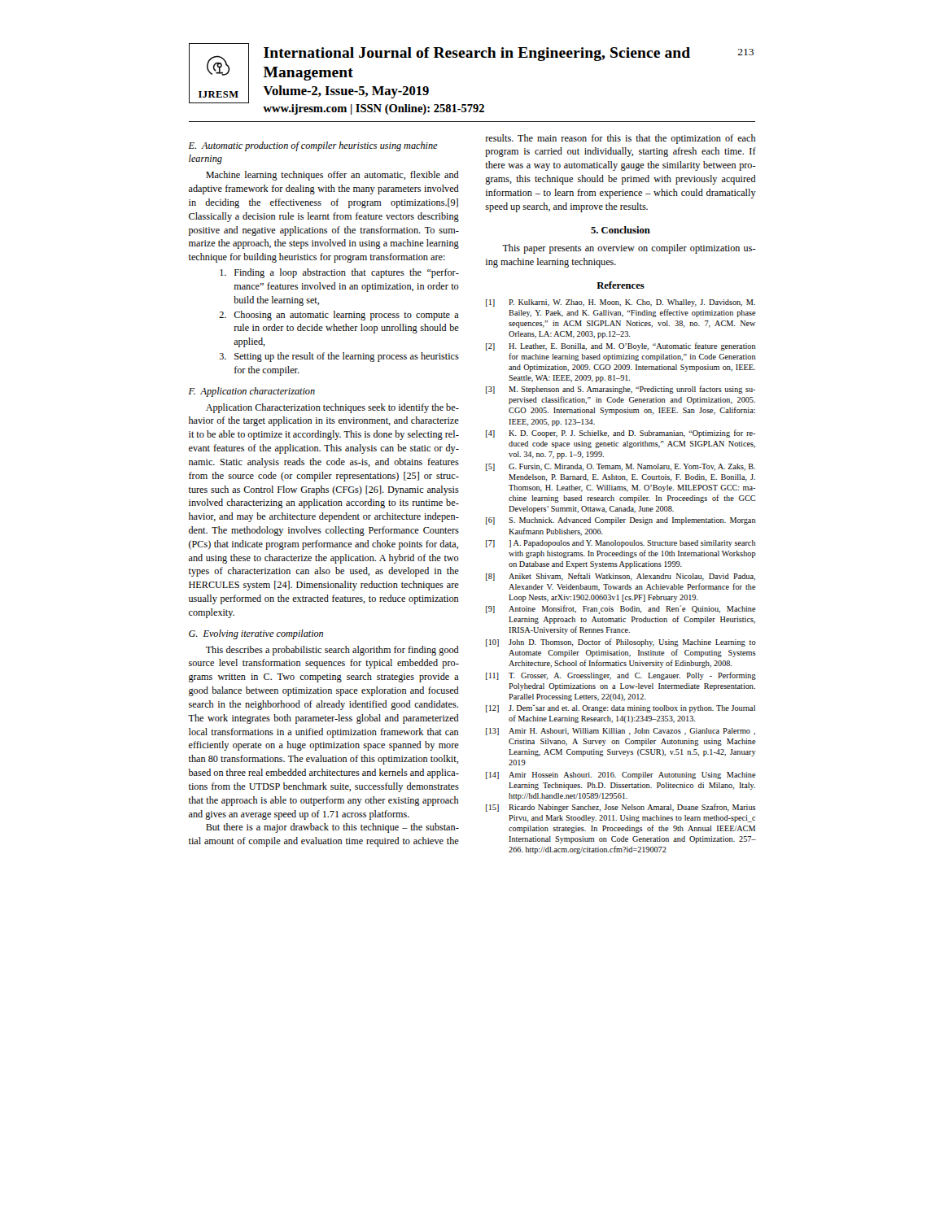IJRESM
International Journal of Research in Engineering, Science and Management
Volume-2, Issue-5, May-2019
www.ijresm.com | ISSN (Online): 2581-5792
213
E. Automatic production of compiler heuristics using machine learning
Machine learning techniques offer an automatic, flexible and adaptive framework for dealing with the many parameters involved in deciding the effectiveness of program optimizations.[9] Classically a decision rule is learnt from feature vectors describing positive and negative applications of the transformation. To summarize the approach, the steps involved in using a machine learning technique for building heuristics for program transformation are:
Finding a loop abstraction that captures the “performance” features involved in an optimization, in order to build the learning set,
Choosing an automatic learning process to compute a rule in order to decide whether loop unrolling should be applied,
Setting up the result of the learning process as heuristics for the compiler.
F. Application characterization
Application Characterization techniques seek to identify the behavior of the target application in its environment, and characterize it to be able to optimize it accordingly. This is done by selecting relevant features of the application. This analysis can be static or dynamic. Static analysis reads the code as-is, and obtains features from the source code (or compiler representations) [25] or structures such as Control Flow Graphs (CFGs) [26]. Dynamic analysis involved characterizing an application according to its runtime behavior, and may be architecture dependent or architecture independent. The methodology involves collecting Performance Counters (PCs) that indicate program performance and choke points for data, and using these to characterize the application. A hybrid of the two types of characterization can also be used, as developed in the HERCULES system [24]. Dimensionality reduction techniques are usually performed on the extracted features, to reduce optimization complexity.
G. Evolving iterative compilation
This describes a probabilistic search algorithm for finding good source level transformation sequences for typical embedded programs written in C. Two competing search strategies provide a good balance between optimization space exploration and focused search in the neighborhood of already identified good candidates. The work integrates both parameter-less global and parameterized local transformations in a unified optimization framework that can efficiently operate on a huge optimization space spanned by more than 80 transformations. The evaluation of this optimization toolkit, based on three real embedded architectures and kernels and applications from the UTDSP benchmark suite, successfully demonstrates that the approach is able to outperform any other existing approach and gives an average speed up of 1.71 across platforms.
But there is a major drawback to this technique – the substantial amount of compile and evaluation time required to achieve the results. The main reason for this is that the optimization of each program is carried out individually, starting afresh each time. If there was a way to automatically gauge the similarity between programs, this technique should be primed with previously acquired information – to learn from experience – which could dramatically speed up search, and improve the results.
5. Conclusion
This paper presents an overview on compiler optimization using machine learning techniques.
References
[1]
P. Kulkarni, W. Zhao, H. Moon, K. Cho, D. Whalley, J. Davidson, M. Bailey, Y. Paek, and K. Gallivan, “Finding effective optimization phase sequences,” in ACM SIGPLAN Notices, vol. 38, no. 7, ACM. New Orleans, LA: ACM, 2003, pp.12–23.
[2]
H. Leather, E. Bonilla, and M. O’Boyle, “Automatic feature generation for machine learning based optimizing compilation,” in Code Generation and Optimization, 2009. CGO 2009. International Symposium on, IEEE. Seattle, WA: IEEE, 2009, pp. 81–91.
[3]
M. Stephenson and S. Amarasinghe, “Predicting unroll factors using supervised classification,” in Code Generation and Optimization, 2005. CGO 2005. International Symposium on, IEEE. San Jose, California: IEEE, 2005, pp. 123–134.
[4]
K. D. Cooper, P. J. Schielke, and D. Subramanian, “Optimizing for reduced code space using genetic algorithms,” ACM SIGPLAN Notices, vol. 34, no. 7, pp. 1–9, 1999.
[5]
G. Fursin, C. Miranda, O. Temam, M. Namolaru, E. Yom-Tov, A. Zaks, B. Mendelson, P. Barnard, E. Ashton, E. Courtois, F. Bodin, E. Bonilla, J. Thomson, H. Leather, C. Williams, M. O’Boyle. MILEPOST GCC: machine learning based research compiler. In Proceedings of the GCC Developers’ Summit, Ottawa, Canada, June 2008.
[6]
S. Muchnick. Advanced Compiler Design and Implementation. Morgan Kaufmann Publishers, 2006.
[7]
] A. Papadopoulos and Y. Manolopoulos. Structure based similarity search with graph histograms. In Proceedings of the 10th International Workshop on Database and Expert Systems Applications 1999.
[8]
Aniket Shivam, Neftali Watkinson, Alexandru Nicolau, David Padua, Alexander V. Veidenbaum, Towards an Achievable Performance for the Loop Nests, arXiv:1902.00603v1 [cs.PF] February 2019.
[9]
Antoine Monsifrot, Fran¸cois Bodin, and Ren´e Quiniou, Machine Learning Approach to Automatic Production of Compiler Heuristics, IRISA-University of Rennes France.
[10]
John D. Thomson, Doctor of Philosophy, Using Machine Learning to Automate Compiler Optimisation, Institute of Computing Systems Architecture, School of Informatics University of Edinburgh, 2008.
[11]
T. Grosser, A. Groesslinger, and C. Lengauer. Polly - Performing Polyhedral Optimizations on a Low-level Intermediate Representation. Parallel Processing Letters, 22(04), 2012.
[12]
J. Demˇsar and et. al. Orange: data mining toolbox in python. The Journal of Machine Learning Research, 14(1):2349–2353, 2013.
[13]
Amir H. Ashouri, William Killian , John Cavazos , Gianluca Palermo , Cristina Silvano, A Survey on Compiler Autotuning using Machine Learning, ACM Computing Surveys (CSUR), v.51 n.5, p.1-42, January 2019
[14]
Amir Hossein Ashouri. 2016. Compiler Autotuning Using Machine Learning Techniques. Ph.D. Dissertation. Politecnico di Milano, Italy. http://hdl.handle.net/10589/129561.
[15]
Ricardo Nabinger Sanchez, Jose Nelson Amaral, Duane Szafron, Marius Pirvu, and Mark Stoodley. 2011. Using machines to learn method-speci_c compilation strategies. In Proceedings of the 9th Annual IEEE/ACM International Symposium on Code Generation and Optimization. 257–266. http://dl.acm.org/citation.cfm?id=2190072